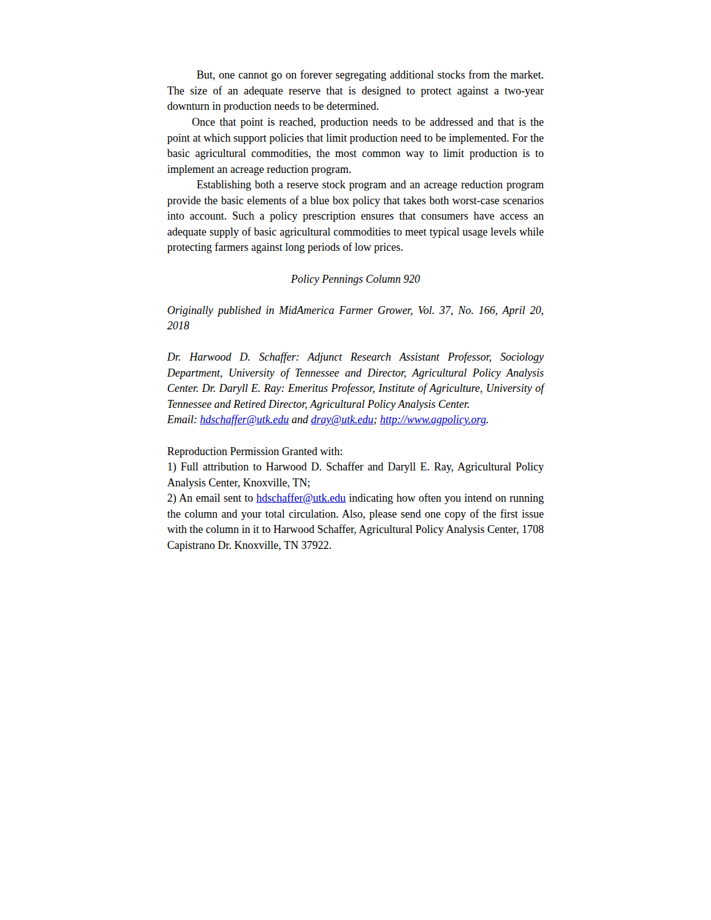But, one cannot go on forever segregating additional stocks from the market. The size of an adequate reserve that is designed to protect against a two-year downturn in production needs to be determined.
Once that point is reached, production needs to be addressed and that is the point at which support policies that limit production need to be implemented. For the basic agricultural commodities, the most common way to limit production is to implement an acreage reduction program.
Establishing both a reserve stock program and an acreage reduction program provide the basic elements of a blue box policy that takes both worst-case scenarios into account. Such a policy prescription ensures that consumers have access an adequate supply of basic agricultural commodities to meet typical usage levels while protecting farmers against long periods of low prices.
Policy Pennings Column 920
Originally published in MidAmerica Farmer Grower, Vol. 37, No. 166, April 20, 2018
Dr. Harwood D. Schaffer: Adjunct Research Assistant Professor, Sociology Department, University of Tennessee and Director, Agricultural Policy Analysis Center. Dr. Daryll E. Ray: Emeritus Professor, Institute of Agriculture, University of Tennessee and Retired Director, Agricultural Policy Analysis Center.
Email: hdschaffer@utk.edu and dray@utk.edu; http://www.agpolicy.org.
Reproduction Permission Granted with:
1) Full attribution to Harwood D. Schaffer and Daryll E. Ray, Agricultural Policy Analysis Center, Knoxville, TN;
2) An email sent to hdschaffer@utk.edu indicating how often you intend on running the column and your total circulation. Also, please send one copy of the first issue with the column in it to Harwood Schaffer, Agricultural Policy Analysis Center, 1708 Capistrano Dr. Knoxville, TN 37922.